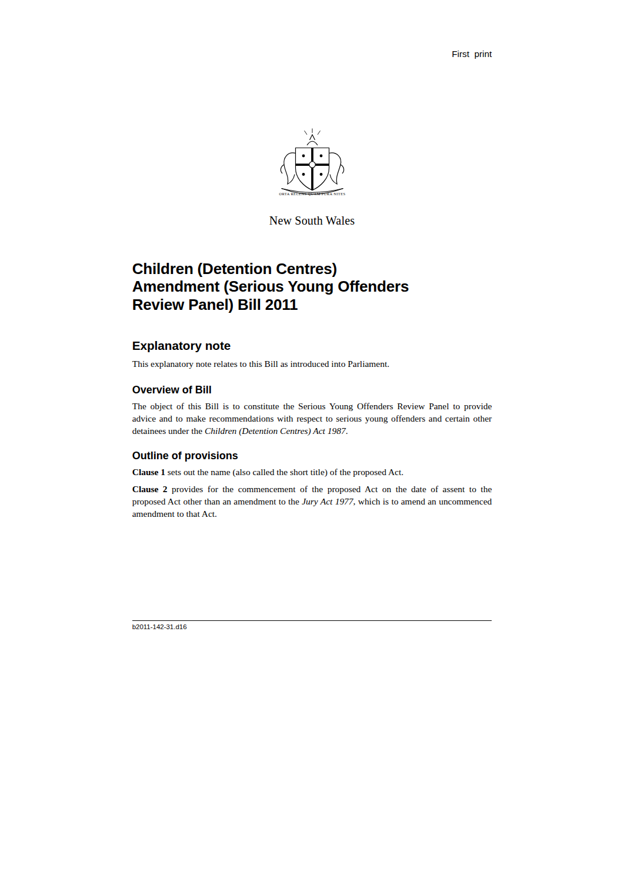First print
ORTA RECENS QUAM PURA NITES
New South Wales
Children (Detention Centres)
Amendment (Serious Young Offenders
Review Panel) Bill 2011
Explanatory note
This explanatory note relates to this Bill as introduced into Parliament.
Overview of Bill
The object of this Bill is to constitute the Serious Young Offenders Review Panel to provide advice and to make recommendations with respect to serious young offenders and certain other detainees under the Children (Detention Centres) Act 1987.
Outline of provisions
Clause 1 sets out the name (also called the short title) of the proposed Act.
Clause 2 provides for the commencement of the proposed Act on the date of assent to the proposed Act other than an amendment to the Jury Act 1977, which is to amend an uncommenced amendment to that Act.
b2011-142-31.d16